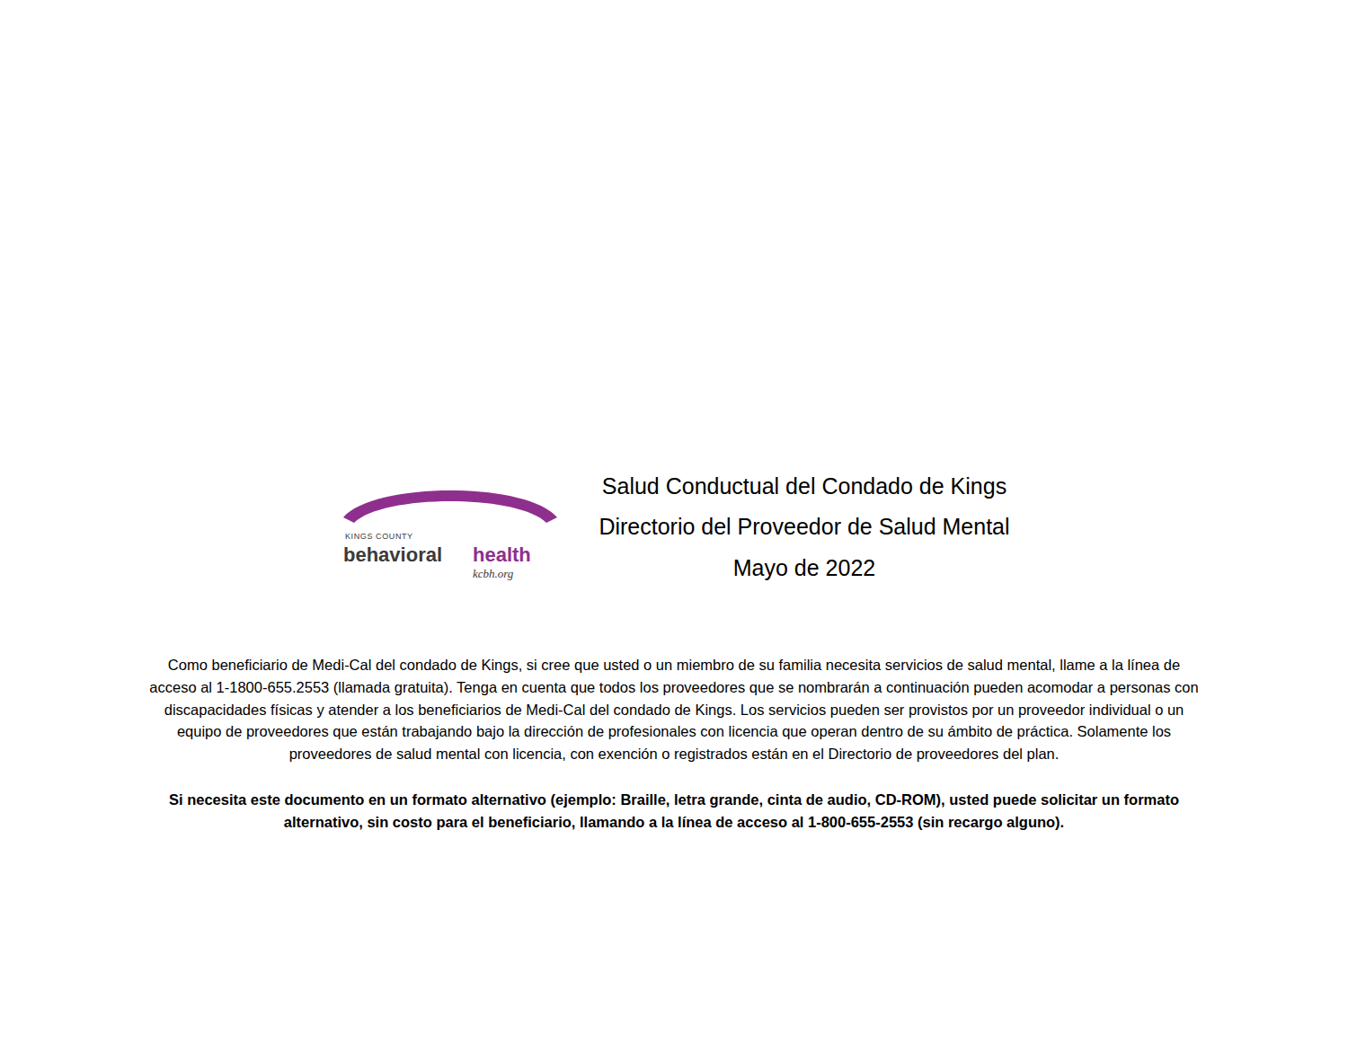KINGS COUNTY behavioral health kcbh.org
Salud Conductual del Condado de Kings
Directorio del Proveedor de Salud Mental
Mayo de 2022
Como beneficiario de Medi-Cal del condado de Kings, si cree que usted o un miembro de su familia necesita servicios de salud mental, llame a la línea de acceso al 1-1800-655.2553 (llamada gratuita). Tenga en cuenta que todos los proveedores que se nombrarán a continuación pueden acomodar a personas con discapacidades físicas y atender a los beneficiarios de Medi-Cal del condado de Kings. Los servicios pueden ser provistos por un proveedor individual o un equipo de proveedores que están trabajando bajo la dirección de profesionales con licencia que operan dentro de su ámbito de práctica. Solamente los proveedores de salud mental con licencia, con exención o registrados están en el Directorio de proveedores del plan.
Si necesita este documento en un formato alternativo (ejemplo: Braille, letra grande, cinta de audio, CD-ROM), usted puede solicitar un formato alternativo, sin costo para el beneficiario, llamando a la línea de acceso al 1-800-655-2553 (sin recargo alguno).